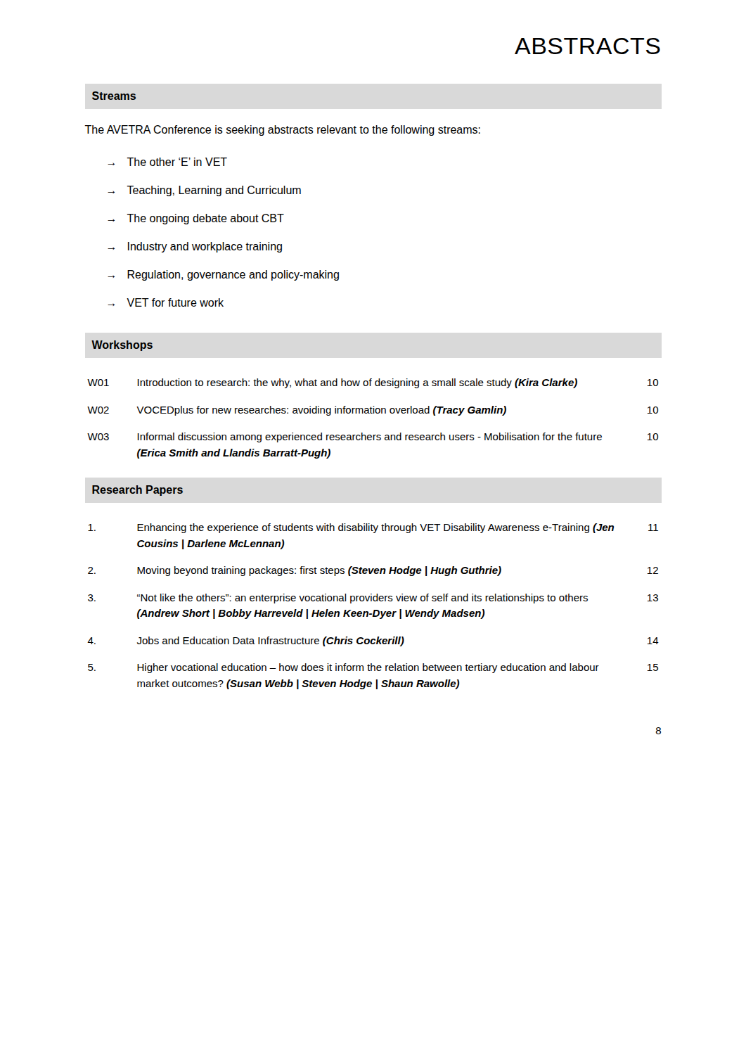ABSTRACTS
Streams
The AVETRA Conference is seeking abstracts relevant to the following streams:
The other ‘E’ in VET
Teaching, Learning and Curriculum
The ongoing debate about CBT
Industry and workplace training
Regulation, governance and policy-making
VET for future work
Workshops
| W01 | Introduction to research: the why, what and how of designing a small scale study (Kira Clarke) | 10 |
| W02 | VOCEDplus for new researches: avoiding information overload (Tracy Gamlin) | 10 |
| W03 | Informal discussion among experienced researchers and research users - Mobilisation for the future (Erica Smith and Llandis Barratt-Pugh) | 10 |
Research Papers
| 1. | Enhancing the experience of students with disability through VET Disability Awareness e-Training (Jen Cousins / Darlene McLennan) | 11 |
| 2. | Moving beyond training packages: first steps (Steven Hodge / Hugh Guthrie) | 12 |
| 3. | “Not like the others”: an enterprise vocational providers view of self and its relationships to others (Andrew Short / Bobby Harreveld / Helen Keen-Dyer / Wendy Madsen) | 13 |
| 4. | Jobs and Education Data Infrastructure (Chris Cockerill) | 14 |
| 5. | Higher vocational education – how does it inform the relation between tertiary education and labour market outcomes? (Susan Webb / Steven Hodge / Shaun Rawolle) | 15 |
8